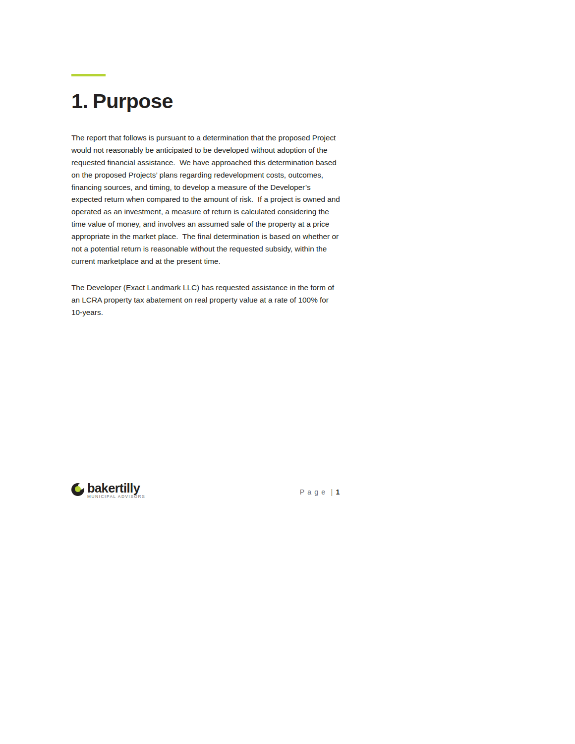1. Purpose
The report that follows is pursuant to a determination that the proposed Project would not reasonably be anticipated to be developed without adoption of the requested financial assistance. We have approached this determination based on the proposed Projects’ plans regarding redevelopment costs, outcomes, financing sources, and timing, to develop a measure of the Developer’s expected return when compared to the amount of risk. If a project is owned and operated as an investment, a measure of return is calculated considering the time value of money, and involves an assumed sale of the property at a price appropriate in the market place. The final determination is based on whether or not a potential return is reasonable without the requested subsidy, within the current marketplace and at the present time.
The Developer (Exact Landmark LLC) has requested assistance in the form of an LCRA property tax abatement on real property value at a rate of 100% for 10-years.
bakertilly MUNICIPAL ADVISORS
P a g e | 1